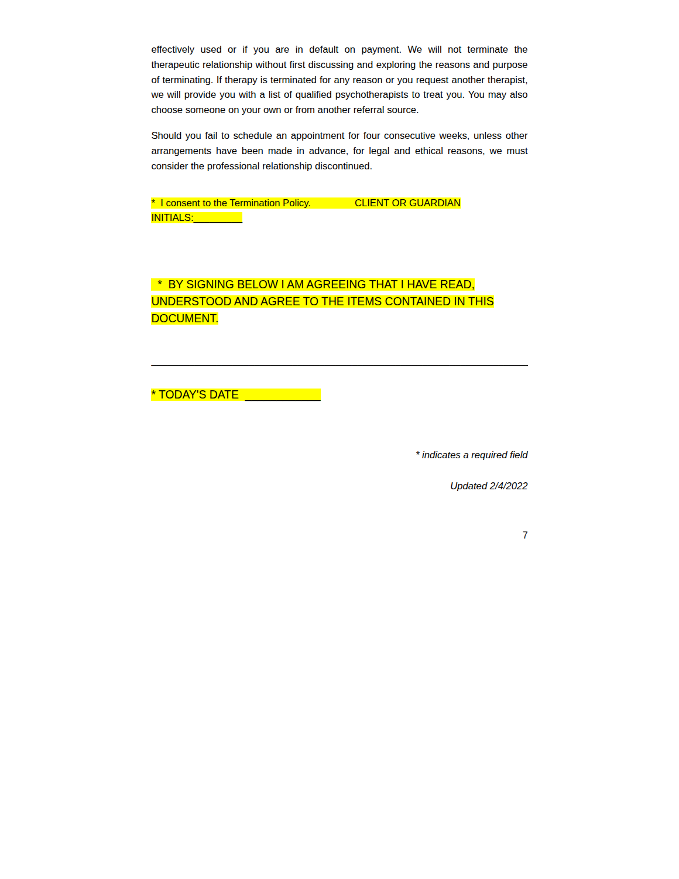effectively used or if you are in default on payment. We will not terminate the therapeutic relationship without first discussing and exploring the reasons and purpose of terminating. If therapy is terminated for any reason or you request another therapist, we will provide you with a list of qualified psychotherapists to treat you. You may also choose someone on your own or from another referral source.
Should you fail to schedule an appointment for four consecutive weeks, unless other arrangements have been made in advance, for legal and ethical reasons, we must consider the professional relationship discontinued.
* I consent to the Termination Policy. CLIENT OR GUARDIAN INITIALS:_________
* BY SIGNING BELOW I AM AGREEING THAT I HAVE READ, UNDERSTOOD AND AGREE TO THE ITEMS CONTAINED IN THIS DOCUMENT.
_______________________________________________________________________
* TODAY'S DATE ____________
* indicates a required field
Updated 2/4/2022
7